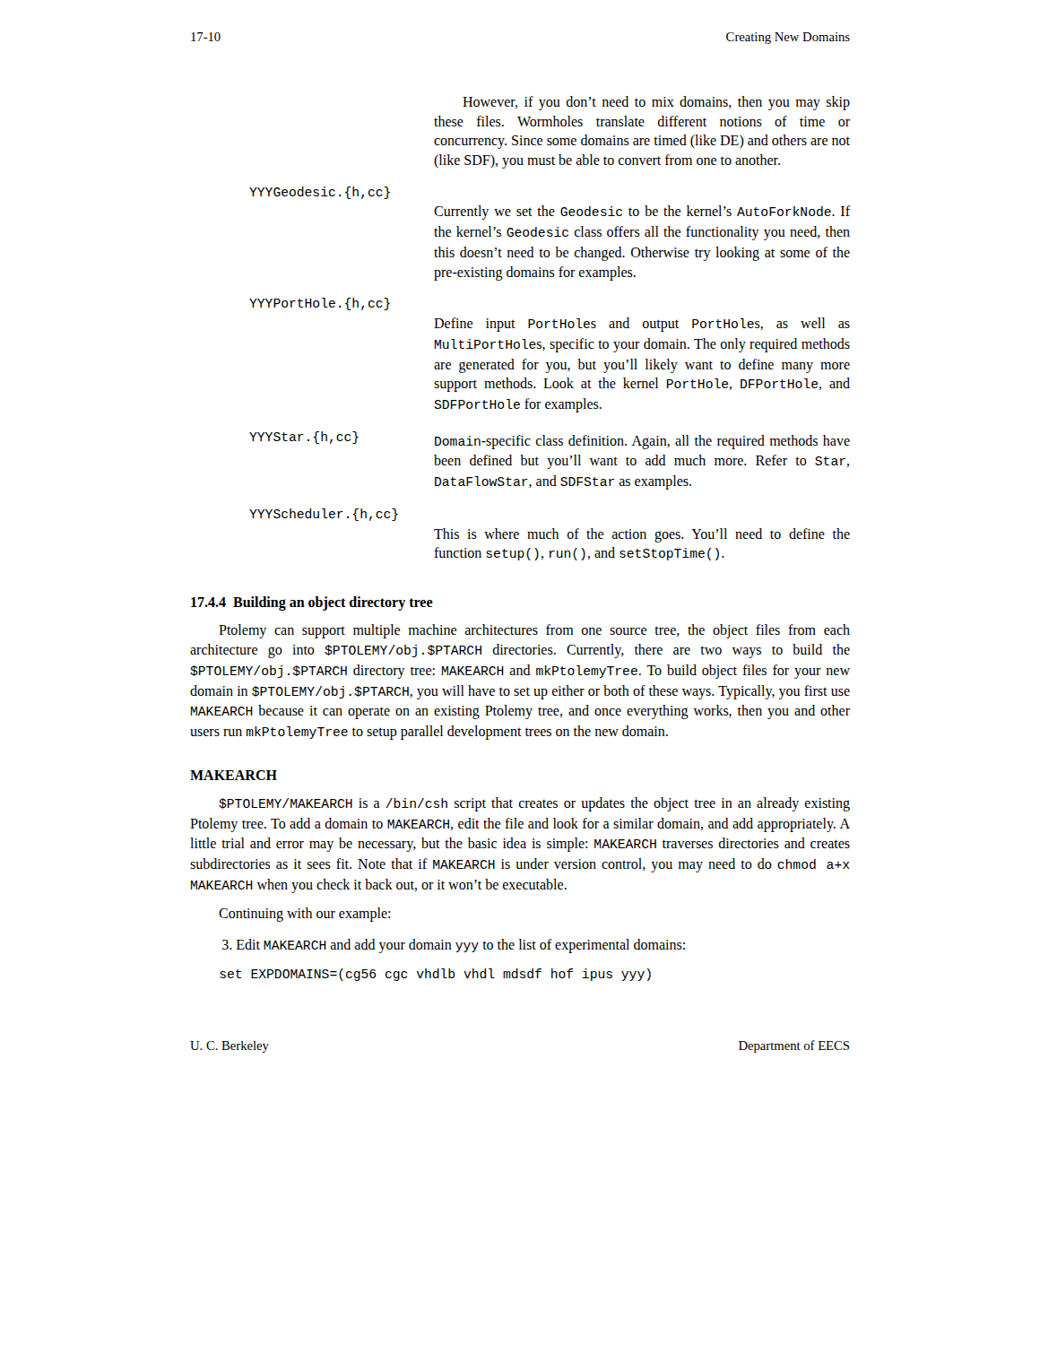17-10 Creating New Domains
However, if you don’t need to mix domains, then you may skip these files. Wormholes translate different notions of time or concurrency. Since some domains are timed (like DE) and others are not (like SDF), you must be able to convert from one to another.
YYYGeodesic.{h,cc}
Currently we set the Geodesic to be the kernel’s AutoForkNode. If the kernel’s Geodesic class offers all the functionality you need, then this doesn’t need to be changed. Otherwise try looking at some of the pre-existing domains for examples.
YYYPortHole.{h,cc}
Define input PortHoles and output PortHoles, as well as MultiPortHoles, specific to your domain. The only required methods are generated for you, but you’ll likely want to define many more support methods. Look at the kernel PortHole, DFPortHole, and SDFPortHole for examples.
YYYStar.{h,cc}
Domain-specific class definition. Again, all the required methods have been defined but you’ll want to add much more. Refer to Star, DataFlowStar, and SDFStar as examples.
YYYScheduler.{h,cc}
This is where much of the action goes. You’ll need to define the function setup(), run(), and setStopTime().
17.4.4 Building an object directory tree
Ptolemy can support multiple machine architectures from one source tree, the object files from each architecture go into $PTOLEMY/obj.$PTARCH directories. Currently, there are two ways to build the $PTOLEMY/obj.$PTARCH directory tree: MAKEARCH and mkPtolemyTree. To build object files for your new domain in $PTOLEMY/obj.$PTARCH, you will have to set up either or both of these ways. Typically, you first use MAKEARCH because it can operate on an existing Ptolemy tree, and once everything works, then you and other users run mkPtolemyTree to setup parallel development trees on the new domain.
MAKEARCH
$PTOLEMY/MAKEARCH is a /bin/csh script that creates or updates the object tree in an already existing Ptolemy tree. To add a domain to MAKEARCH, edit the file and look for a similar domain, and add appropriately. A little trial and error may be necessary, but the basic idea is simple: MAKEARCH traverses directories and creates subdirectories as it sees fit. Note that if MAKEARCH is under version control, you may need to do chmod a+x MAKEARCH when you check it back out, or it won’t be executable.
Continuing with our example:
Edit MAKEARCH and add your domain yyy to the list of experimental domains:
set EXPDOMAINS=(cg56 cgc vhdlb vhdl mdsdf hof ipus yyy)
U. C. Berkeley Department of EECS